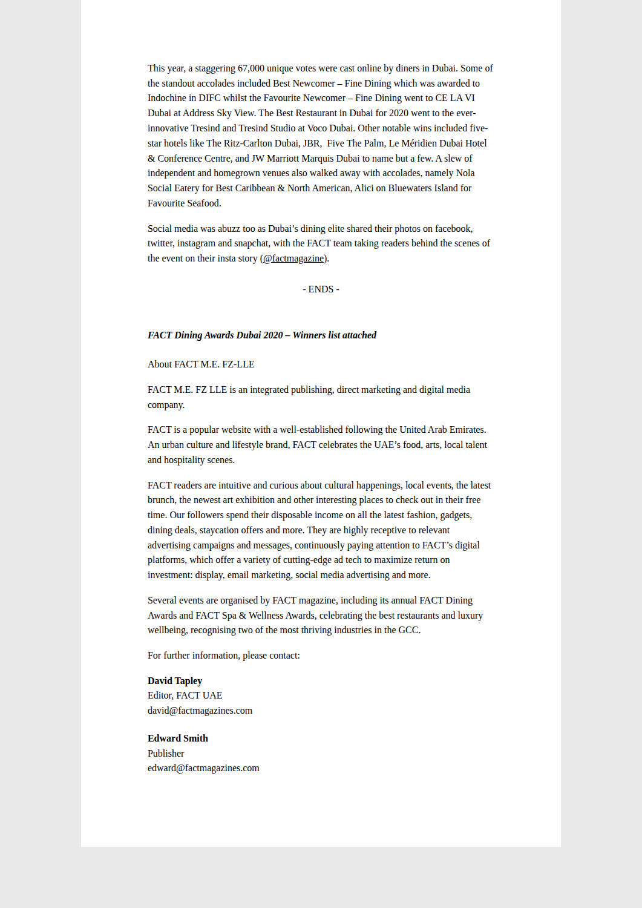This year, a staggering 67,000 unique votes were cast online by diners in Dubai. Some of the standout accolades included Best Newcomer – Fine Dining which was awarded to Indochine in DIFC whilst the Favourite Newcomer – Fine Dining went to CE LA VI Dubai at Address Sky View. The Best Restaurant in Dubai for 2020 went to the ever-innovative Tresind and Tresind Studio at Voco Dubai. Other notable wins included five-star hotels like The Ritz-Carlton Dubai, JBR, Five The Palm, Le Méridien Dubai Hotel & Conference Centre, and JW Marriott Marquis Dubai to name but a few. A slew of independent and homegrown venues also walked away with accolades, namely Nola Social Eatery for Best Caribbean & North American, Alici on Bluewaters Island for Favourite Seafood.
Social media was abuzz too as Dubai’s dining elite shared their photos on facebook, twitter, instagram and snapchat, with the FACT team taking readers behind the scenes of the event on their insta story (@factmagazine).
- ENDS -
FACT Dining Awards Dubai 2020 – Winners list attached
About FACT M.E. FZ-LLE
FACT M.E. FZ LLE is an integrated publishing, direct marketing and digital media company.
FACT is a popular website with a well-established following the United Arab Emirates. An urban culture and lifestyle brand, FACT celebrates the UAE’s food, arts, local talent and hospitality scenes.
FACT readers are intuitive and curious about cultural happenings, local events, the latest brunch, the newest art exhibition and other interesting places to check out in their free time. Our followers spend their disposable income on all the latest fashion, gadgets, dining deals, staycation offers and more. They are highly receptive to relevant advertising campaigns and messages, continuously paying attention to FACT’s digital platforms, which offer a variety of cutting-edge ad tech to maximize return on investment: display, email marketing, social media advertising and more.
Several events are organised by FACT magazine, including its annual FACT Dining Awards and FACT Spa & Wellness Awards, celebrating the best restaurants and luxury wellbeing, recognising two of the most thriving industries in the GCC.
For further information, please contact:
David Tapley
Editor, FACT UAE
david@factmagazines.com
Edward Smith
Publisher
edward@factmagazines.com